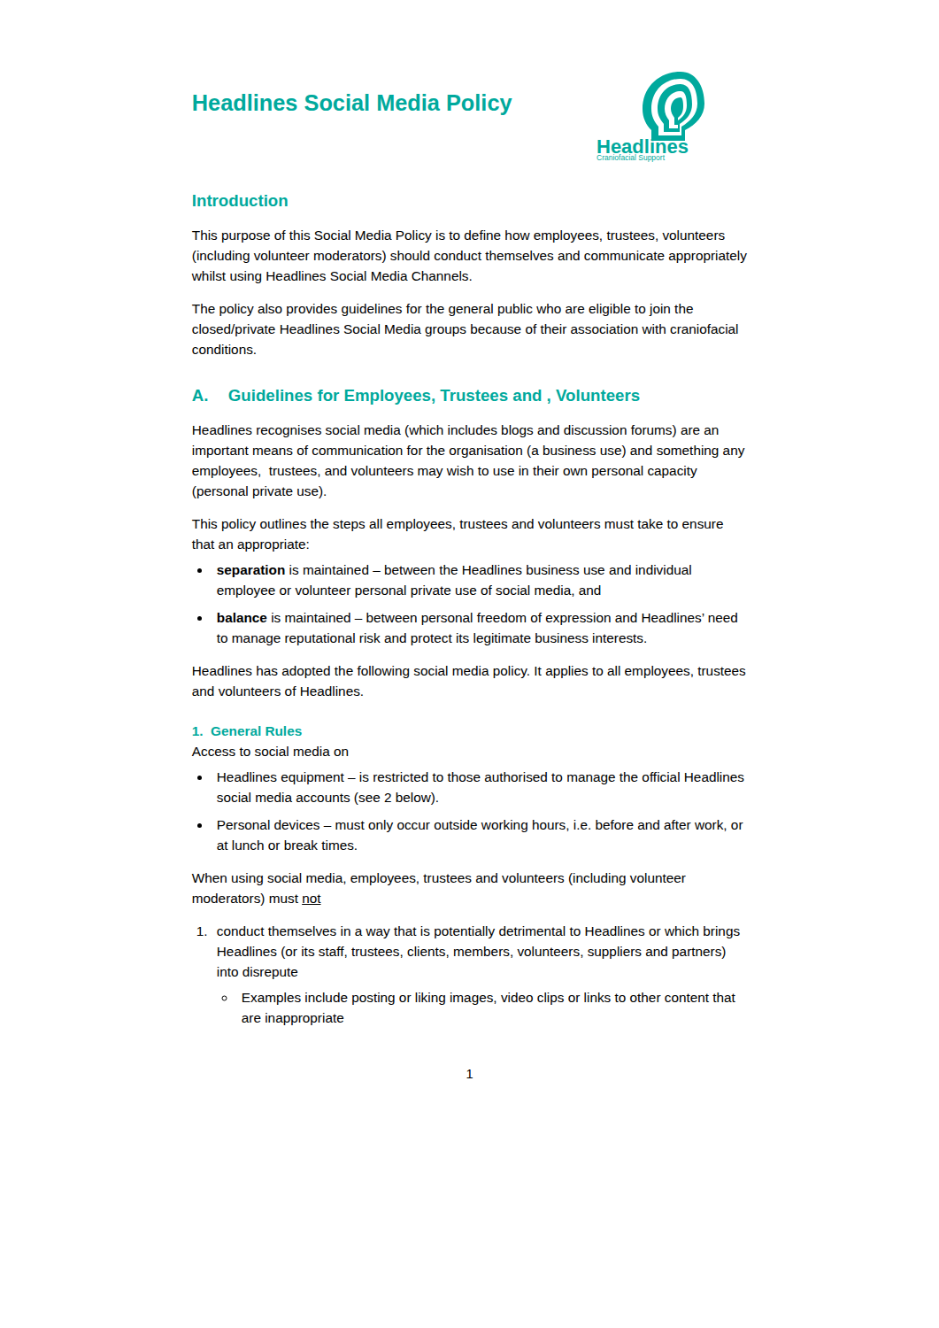Headlines Craniofacial Support
Headlines Social Media Policy
Introduction
This purpose of this Social Media Policy is to define how employees, trustees, volunteers (including volunteer moderators) should conduct themselves and communicate appropriately whilst using Headlines Social Media Channels.
The policy also provides guidelines for the general public who are eligible to join the closed/private Headlines Social Media groups because of their association with craniofacial conditions.
A. Guidelines for Employees, Trustees and , Volunteers
Headlines recognises social media (which includes blogs and discussion forums) are an important means of communication for the organisation (a business use) and something any employees, trustees, and volunteers may wish to use in their own personal capacity (personal private use).
This policy outlines the steps all employees, trustees and volunteers must take to ensure that an appropriate:
separation is maintained – between the Headlines business use and individual employee or volunteer personal private use of social media, and
balance is maintained – between personal freedom of expression and Headlines’ need to manage reputational risk and protect its legitimate business interests.
Headlines has adopted the following social media policy. It applies to all employees, trustees and volunteers of Headlines.
1. General Rules
Access to social media on
Headlines equipment – is restricted to those authorised to manage the official Headlines social media accounts (see 2 below).
Personal devices – must only occur outside working hours, i.e. before and after work, or at lunch or break times.
When using social media, employees, trustees and volunteers (including volunteer moderators) must not
conduct themselves in a way that is potentially detrimental to Headlines or which brings Headlines (or its staff, trustees, clients, members, volunteers, suppliers and partners) into disrepute
Examples include posting or liking images, video clips or links to other content that are inappropriate
1